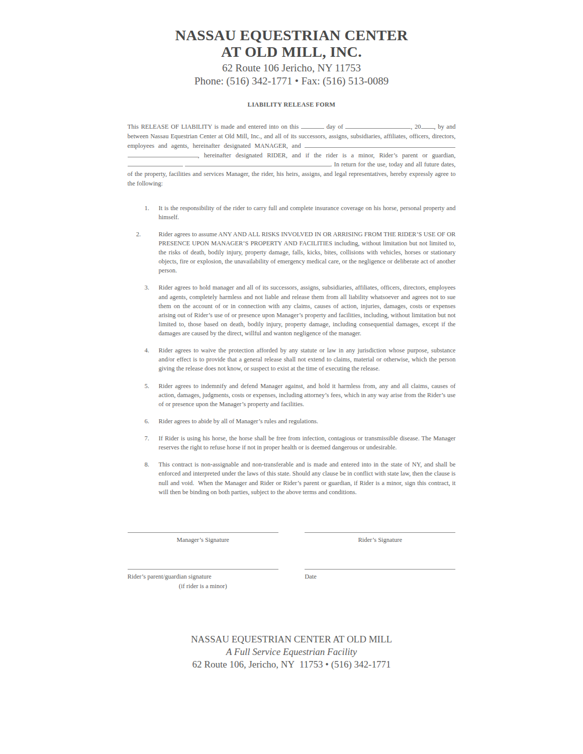NASSAU EQUESTRIAN CENTER
AT OLD MILL, INC.
62 Route 106 Jericho, NY 11753
Phone: (516) 342-1771 • Fax: (516) 513-0089
LIABILITY RELEASE FORM
This RELEASE OF LIABILITY is made and entered into on this day of , 20 , by and between Nassau Equestrian Center at Old Mill, Inc., and all of its successors, assigns, subsidiaries, affiliates, officers, directors, employees and agents, hereinafter designated MANAGER, and , hereinafter designated RIDER, and if the rider is a minor, Rider’s parent or guardian, . In return for the use, today and all future dates, of the property, facilities and services Manager, the rider, his heirs, assigns, and legal representatives, hereby expressly agree to the following:
It is the responsibility of the rider to carry full and complete insurance coverage on his horse, personal property and himself.
2. Rider agrees to assume ANY AND ALL RISKS INVOLVED IN OR ARRISING FROM THE RIDER’S USE OF OR PRESENCE UPON MANAGER’S PROPERTY AND FACILITIES including, without limitation but not limited to, the risks of death, bodily injury, property damage, falls, kicks, bites, collisions with vehicles, horses or stationary objects, fire or explosion, the unavailability of emergency medical care, or the negligence or deliberate act of another person.
Rider agrees to hold manager and all of its successors, assigns, subsidiaries, affiliates, officers, directors, employees and agents, completely harmless and not liable and release them from all liability whatsoever and agrees not to sue them on the account of or in connection with any claims, causes of action, injuries, damages, costs or expenses arising out of Rider’s use of or presence upon Manager’s property and facilities, including, without limitation but not limited to, those based on death, bodily injury, property damage, including consequential damages, except if the damages are caused by the direct, willful and wanton negligence of the manager.
Rider agrees to waive the protection afforded by any statute or law in any jurisdiction whose purpose, substance and/or effect is to provide that a general release shall not extend to claims, material or otherwise, which the person giving the release does not know, or suspect to exist at the time of executing the release.
Rider agrees to indemnify and defend Manager against, and hold it harmless from, any and all claims, causes of action, damages, judgments, costs or expenses, including attorney’s fees, which in any way arise from the Rider’s use of or presence upon the Manager’s property and facilities.
Rider agrees to abide by all of Manager’s rules and regulations.
If Rider is using his horse, the horse shall be free from infection, contagious or transmissible disease. The Manager reserves the right to refuse horse if not in proper health or is deemed dangerous or undesirable.
This contract is non-assignable and non-transferable and is made and entered into in the state of NY, and shall be enforced and interpreted under the laws of this state. Should any clause be in conflict with state law, then the clause is null and void. When the Manager and Rider or Rider’s parent or guardian, if Rider is a minor, sign this contract, it will then be binding on both parties, subject to the above terms and conditions.
Manager’s Signature
Rider’s Signature
Rider’s parent/guardian signature
(if rider is a minor)
Date
NASSAU EQUESTRIAN CENTER AT OLD MILL
A Full Service Equestrian Facility
62 Route 106, Jericho, NY 11753 • (516) 342-1771